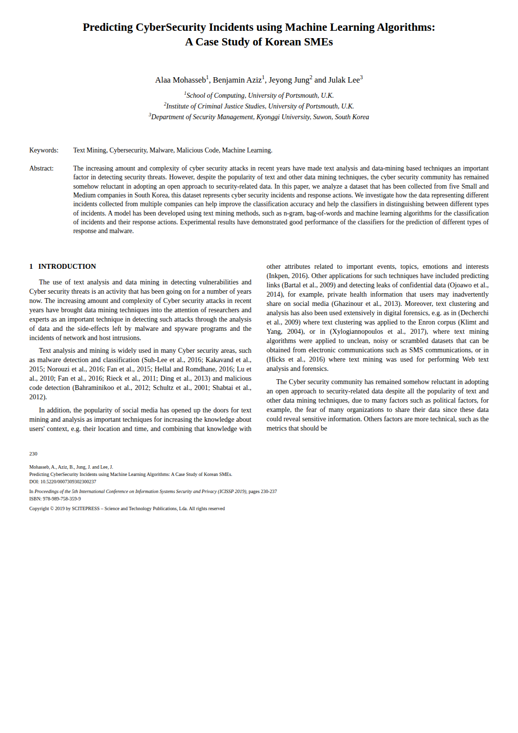Predicting CyberSecurity Incidents using Machine Learning Algorithms:
A Case Study of Korean SMEs
Alaa Mohasseb1, Benjamin Aziz1, Jeyong Jung2 and Julak Lee3
1School of Computing, University of Portsmouth, U.K.
2Institute of Criminal Justice Studies, University of Portsmouth, U.K.
3Department of Security Management, Kyonggi University, Suwon, South Korea
Keywords:
Text Mining, Cybersecurity, Malware, Malicious Code, Machine Learning.
Abstract:
The increasing amount and complexity of cyber security attacks in recent years have made text analysis and data-mining based techniques an important factor in detecting security threats. However, despite the popularity of text and other data mining techniques, the cyber security community has remained somehow reluctant in adopting an open approach to security-related data. In this paper, we analyze a dataset that has been collected from five Small and Medium companies in South Korea, this dataset represents cyber security incidents and response actions. We investigate how the data representing different incidents collected from multiple companies can help improve the classification accuracy and help the classifiers in distinguishing between different types of incidents. A model has been developed using text mining methods, such as n-gram, bag-of-words and machine learning algorithms for the classification of incidents and their response actions. Experimental results have demonstrated good performance of the classifiers for the prediction of different types of response and malware.
1 INTRODUCTION
The use of text analysis and data mining in detecting vulnerabilities and Cyber security threats is an activity that has been going on for a number of years now. The increasing amount and complexity of Cyber security attacks in recent years have brought data mining techniques into the attention of researchers and experts as an important technique in detecting such attacks through the analysis of data and the side-effects left by malware and spyware programs and the incidents of network and host intrusions.
Text analysis and mining is widely used in many Cyber security areas, such as malware detection and classification (Suh-Lee et al., 2016; Kakavand et al., 2015; Norouzi et al., 2016; Fan et al., 2015; Hellal and Romdhane, 2016; Lu et al., 2010; Fan et al., 2016; Rieck et al., 2011; Ding et al., 2013) and malicious code detection (Bahraminikoo et al., 2012; Schultz et al., 2001; Shabtai et al., 2012).
In addition, the popularity of social media has opened up the doors for text mining and analysis as important techniques for increasing the knowledge about users' context, e.g. their location and time, and combining that knowledge with other attributes related to important events, topics, emotions and interests (Inkpen, 2016). Other applications for such techniques have included predicting links (Bartal et al., 2009) and detecting leaks of confidential data (Ojoawo et al., 2014), for example, private health information that users may inadvertently share on social media (Ghazinour et al., 2013). Moreover, text clustering and analysis has also been used extensively in digital forensics, e.g. as in (Decherchi et al., 2009) where text clustering was applied to the Enron corpus (Klimt and Yang, 2004), or in (Xylogiannopoulos et al., 2017), where text mining algorithms were applied to unclean, noisy or scrambled datasets that can be obtained from electronic communications such as SMS communications, or in (Hicks et al., 2016) where text mining was used for performing Web text analysis and forensics.
The Cyber security community has remained somehow reluctant in adopting an open approach to security-related data despite all the popularity of text and other data mining techniques, due to many factors such as political factors, for example, the fear of many organizations to share their data since these data could reveal sensitive information. Others factors are more technical, such as the metrics that should be
230
Mohasseb, A., Aziz, B., Jung, J. and Lee, J.
Predicting CyberSecurity Incidents using Machine Learning Algorithms: A Case Study of Korean SMEs.
DOI: 10.5220/0007309302300237
In Proceedings of the 5th International Conference on Information Systems Security and Privacy (ICISSP 2019), pages 230-237
ISBN: 978-989-758-359-9
Copyright © 2019 by SCITEPRESS – Science and Technology Publications, Lda. All rights reserved